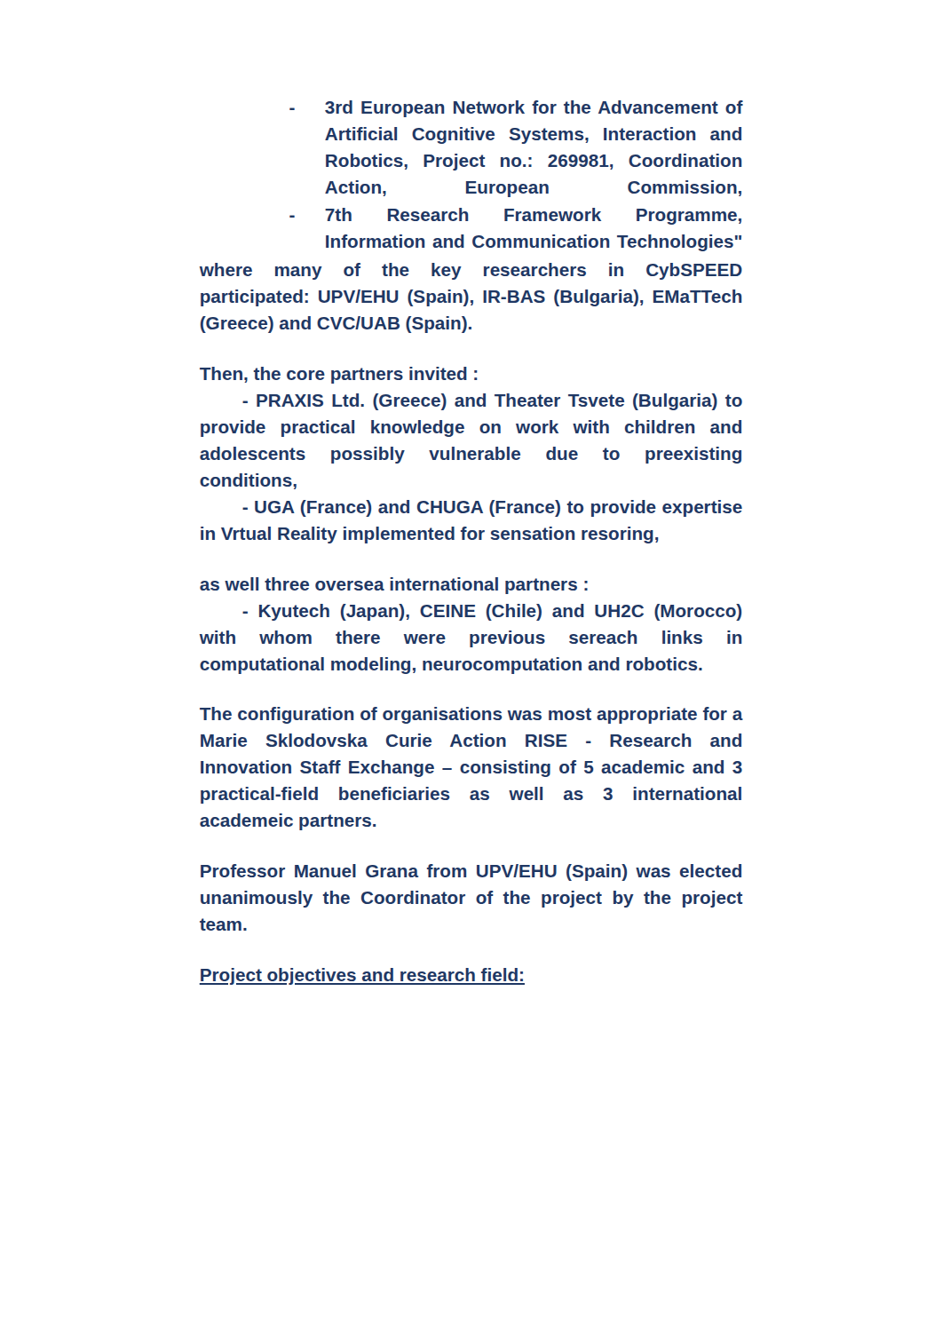3rd European Network for the Advancement of Artificial Cognitive Systems, Interaction and Robotics, Project no.: 269981, Coordination Action, European Commission,
7th Research Framework Programme, Information and Communication Technologies"
where many of the key researchers in CybSPEED participated: UPV/EHU (Spain), IR-BAS (Bulgaria), EMaTTech (Greece) and CVC/UAB (Spain).
Then, the core partners invited :
- PRAXIS Ltd. (Greece) and Theater Tsvete (Bulgaria) to provide practical knowledge on work with children and adolescents possibly vulnerable due to preexisting conditions,
- UGA (France) and CHUGA (France) to provide expertise in Vrtual Reality implemented for sensation resoring,
as well three oversea international partners :
- Kyutech (Japan), CEINE (Chile) and UH2C (Morocco) with whom there were previous sereach links in computational modeling, neurocomputation and robotics.
The configuration of organisations was most appropriate for a Marie Sklodovska Curie Action RISE - Research and Innovation Staff Exchange – consisting of 5 academic and 3 practical-field beneficiaries as well as 3 international academeic partners.
Professor Manuel Grana from UPV/EHU (Spain) was elected unanimously the Coordinator of the project by the project team.
Project objectives and research field: